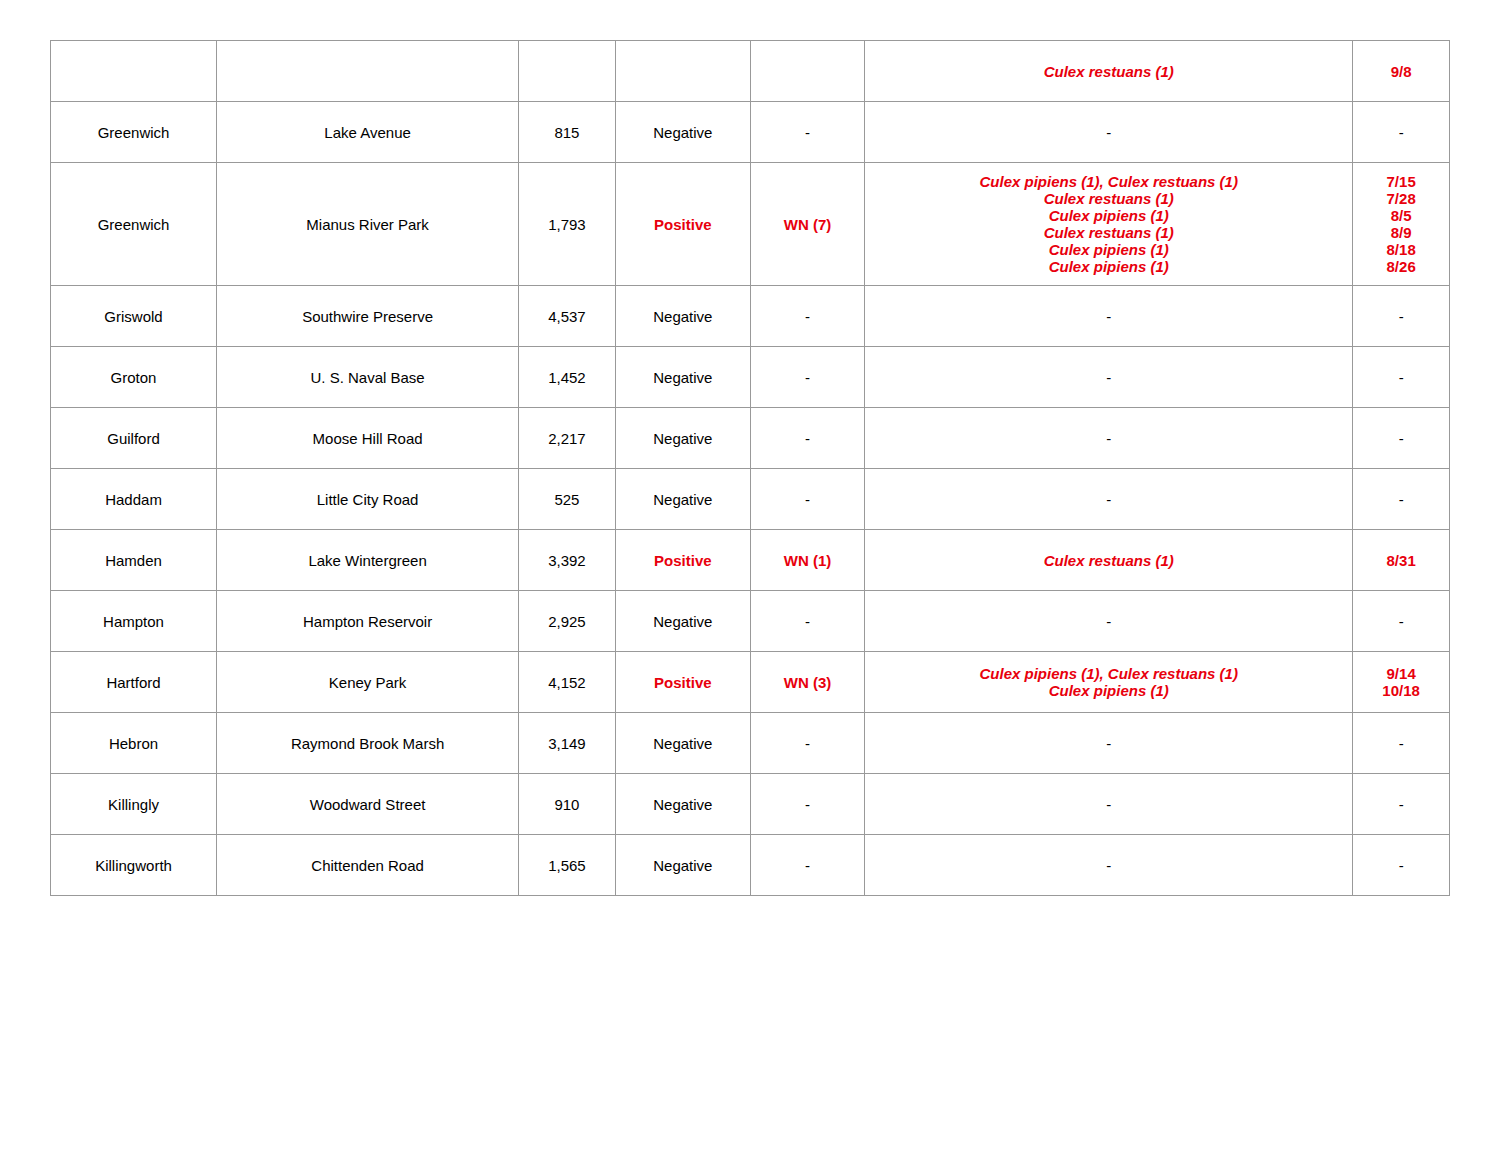| | | | | | Culex restuans (1) | 9/8 |
| Greenwich | Lake Avenue | 815 | Negative | - | - | - |
| Greenwich | Mianus River Park | 1,793 | Positive | WN (7) | Culex pipiens (1), Culex restuans (1) Culex restuans (1) Culex pipiens (1) Culex restuans (1) Culex pipiens (1) Culex pipiens (1) | 7/15 7/28 8/5 8/9 8/18 8/26 |
| Griswold | Southwire Preserve | 4,537 | Negative | - | - | - |
| Groton | U. S. Naval Base | 1,452 | Negative | - | - | - |
| Guilford | Moose Hill Road | 2,217 | Negative | - | - | - |
| Haddam | Little City Road | 525 | Negative | - | - | - |
| Hamden | Lake Wintergreen | 3,392 | Positive | WN (1) | Culex restuans (1) | 8/31 |
| Hampton | Hampton Reservoir | 2,925 | Negative | - | - | - |
| Hartford | Keney Park | 4,152 | Positive | WN (3) | Culex pipiens (1), Culex restuans (1) Culex pipiens (1) | 9/14 10/18 |
| Hebron | Raymond Brook Marsh | 3,149 | Negative | - | - | - |
| Killingly | Woodward Street | 910 | Negative | - | - | - |
| Killingworth | Chittenden Road | 1,565 | Negative | - | - | - |